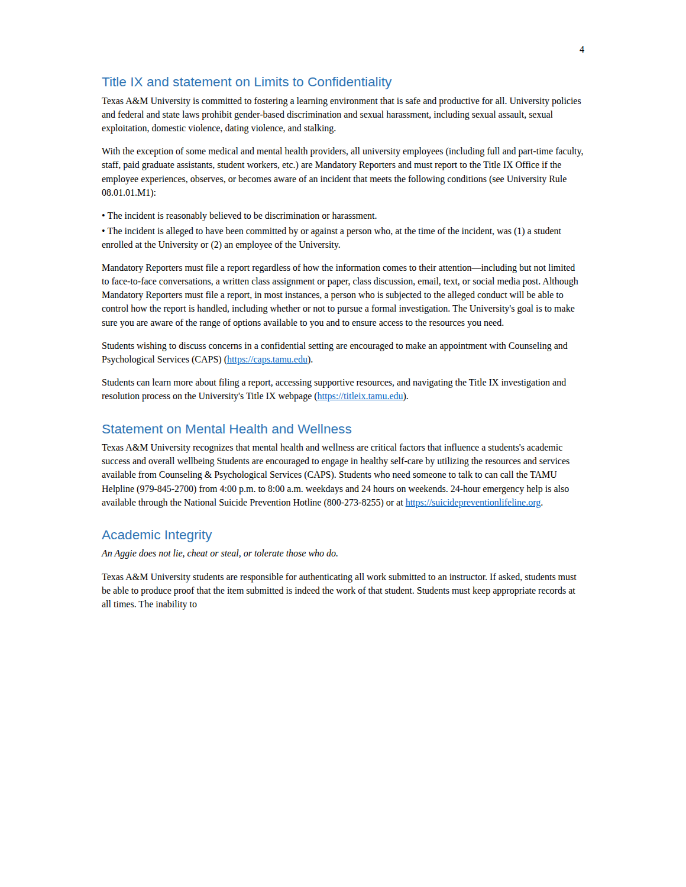4
Title IX and statement on Limits to Confidentiality
Texas A&M University is committed to fostering a learning environment that is safe and productive for all. University policies and federal and state laws prohibit gender-based discrimination and sexual harassment, including sexual assault, sexual exploitation, domestic violence, dating violence, and stalking.
With the exception of some medical and mental health providers, all university employees (including full and part-time faculty, staff, paid graduate assistants, student workers, etc.) are Mandatory Reporters and must report to the Title IX Office if the employee experiences, observes, or becomes aware of an incident that meets the following conditions (see University Rule 08.01.01.M1):
The incident is reasonably believed to be discrimination or harassment.
The incident is alleged to have been committed by or against a person who, at the time of the incident, was (1) a student enrolled at the University or (2) an employee of the University.
Mandatory Reporters must file a report regardless of how the information comes to their attention—including but not limited to face-to-face conversations, a written class assignment or paper, class discussion, email, text, or social media post. Although Mandatory Reporters must file a report, in most instances, a person who is subjected to the alleged conduct will be able to control how the report is handled, including whether or not to pursue a formal investigation. The University's goal is to make sure you are aware of the range of options available to you and to ensure access to the resources you need.
Students wishing to discuss concerns in a confidential setting are encouraged to make an appointment with Counseling and Psychological Services (CAPS) (https://caps.tamu.edu).
Students can learn more about filing a report, accessing supportive resources, and navigating the Title IX investigation and resolution process on the University's Title IX webpage (https://titleix.tamu.edu).
Statement on Mental Health and Wellness
Texas A&M University recognizes that mental health and wellness are critical factors that influence a students's academic success and overall wellbeing Students are encouraged to engage in healthy self-care by utilizing the resources and services available from Counseling & Psychological Services (CAPS). Students who need someone to talk to can call the TAMU Helpline (979-845-2700) from 4:00 p.m. to 8:00 a.m. weekdays and 24 hours on weekends. 24-hour emergency help is also available through the National Suicide Prevention Hotline (800-273-8255) or at https://suicidepreventionlifeline.org.
Academic Integrity
An Aggie does not lie, cheat or steal, or tolerate those who do.
Texas A&M University students are responsible for authenticating all work submitted to an instructor. If asked, students must be able to produce proof that the item submitted is indeed the work of that student. Students must keep appropriate records at all times. The inability to